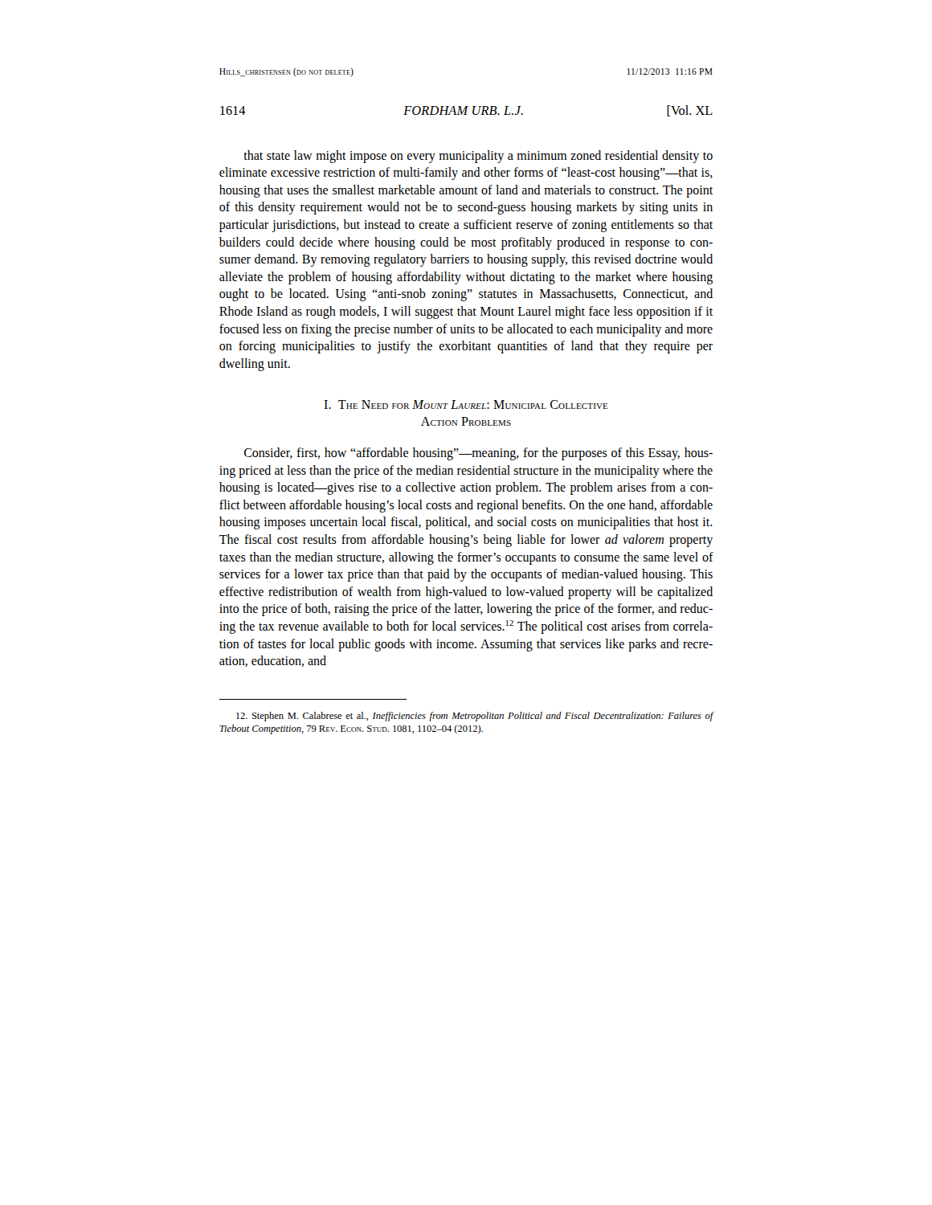Hills_Christensen (Do Not Delete) 11/12/2013 11:16 PM
1614 FORDHAM URB. L.J. [Vol. XL
that state law might impose on every municipality a minimum zoned residential density to eliminate excessive restriction of multi-family and other forms of “least-cost housing”—that is, housing that uses the smallest marketable amount of land and materials to construct. The point of this density requirement would not be to second-guess housing markets by siting units in particular jurisdictions, but instead to create a sufficient reserve of zoning entitlements so that builders could decide where housing could be most profitably produced in response to consumer demand. By removing regulatory barriers to housing supply, this revised doctrine would alleviate the problem of housing affordability without dictating to the market where housing ought to be located. Using “anti-snob zoning” statutes in Massachusetts, Connecticut, and Rhode Island as rough models, I will suggest that Mount Laurel might face less opposition if it focused less on fixing the precise number of units to be allocated to each municipality and more on forcing municipalities to justify the exorbitant quantities of land that they require per dwelling unit.
I. The Need for Mount Laurel: Municipal Collective
Action Problems
Consider, first, how “affordable housing”—meaning, for the purposes of this Essay, housing priced at less than the price of the median residential structure in the municipality where the housing is located—gives rise to a collective action problem. The problem arises from a conflict between affordable housing’s local costs and regional benefits. On the one hand, affordable housing imposes uncertain local fiscal, political, and social costs on municipalities that host it. The fiscal cost results from affordable housing’s being liable for lower ad valorem property taxes than the median structure, allowing the former’s occupants to consume the same level of services for a lower tax price than that paid by the occupants of median-valued housing. This effective redistribution of wealth from high-valued to low-valued property will be capitalized into the price of both, raising the price of the latter, lowering the price of the former, and reducing the tax revenue available to both for local services.12 The political cost arises from correlation of tastes for local public goods with income. Assuming that services like parks and recreation, education, and
12. Stephen M. Calabrese et al., Inefficiencies from Metropolitan Political and Fiscal Decentralization: Failures of Tiebout Competition, 79 Rev. Econ. Stud. 1081, 1102–04 (2012).